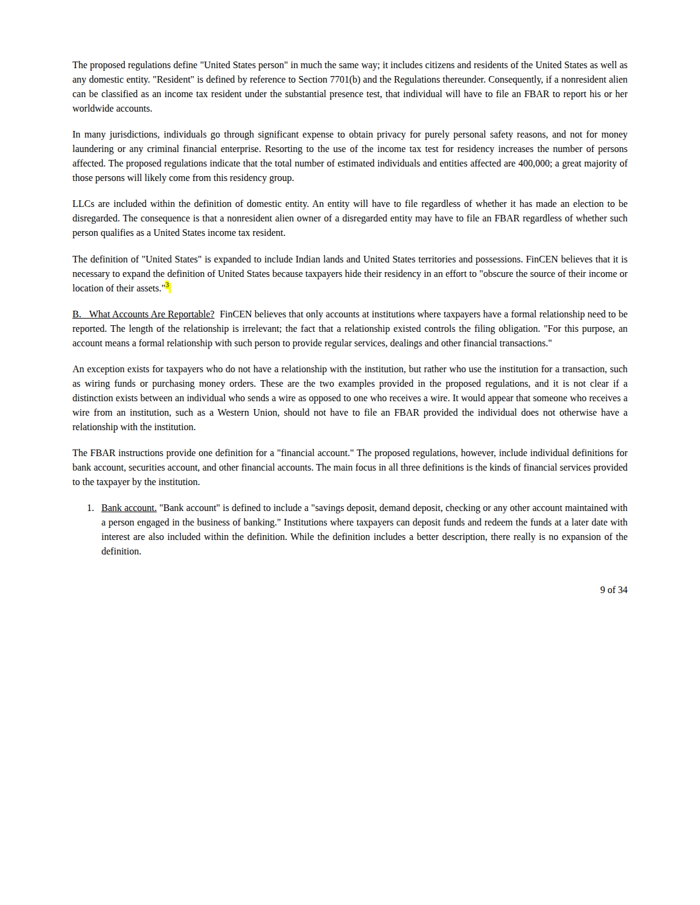The proposed regulations define "United States person" in much the same way; it includes citizens and residents of the United States as well as any domestic entity. "Resident" is defined by reference to Section 7701(b) and the Regulations thereunder. Consequently, if a nonresident alien can be classified as an income tax resident under the substantial presence test, that individual will have to file an FBAR to report his or her worldwide accounts.
In many jurisdictions, individuals go through significant expense to obtain privacy for purely personal safety reasons, and not for money laundering or any criminal financial enterprise. Resorting to the use of the income tax test for residency increases the number of persons affected. The proposed regulations indicate that the total number of estimated individuals and entities affected are 400,000; a great majority of those persons will likely come from this residency group.
LLCs are included within the definition of domestic entity. An entity will have to file regardless of whether it has made an election to be disregarded. The consequence is that a nonresident alien owner of a disregarded entity may have to file an FBAR regardless of whether such person qualifies as a United States income tax resident.
The definition of "United States" is expanded to include Indian lands and United States territories and possessions. FinCEN believes that it is necessary to expand the definition of United States because taxpayers hide their residency in an effort to "obscure the source of their income or location of their assets."3
B. What Accounts Are Reportable? FinCEN believes that only accounts at institutions where taxpayers have a formal relationship need to be reported. The length of the relationship is irrelevant; the fact that a relationship existed controls the filing obligation. "For this purpose, an account means a formal relationship with such person to provide regular services, dealings and other financial transactions."
An exception exists for taxpayers who do not have a relationship with the institution, but rather who use the institution for a transaction, such as wiring funds or purchasing money orders. These are the two examples provided in the proposed regulations, and it is not clear if a distinction exists between an individual who sends a wire as opposed to one who receives a wire. It would appear that someone who receives a wire from an institution, such as a Western Union, should not have to file an FBAR provided the individual does not otherwise have a relationship with the institution.
The FBAR instructions provide one definition for a "financial account." The proposed regulations, however, include individual definitions for bank account, securities account, and other financial accounts. The main focus in all three definitions is the kinds of financial services provided to the taxpayer by the institution.
Bank account. "Bank account" is defined to include a "savings deposit, demand deposit, checking or any other account maintained with a person engaged in the business of banking." Institutions where taxpayers can deposit funds and redeem the funds at a later date with interest are also included within the definition. While the definition includes a better description, there really is no expansion of the definition.
9 of 34